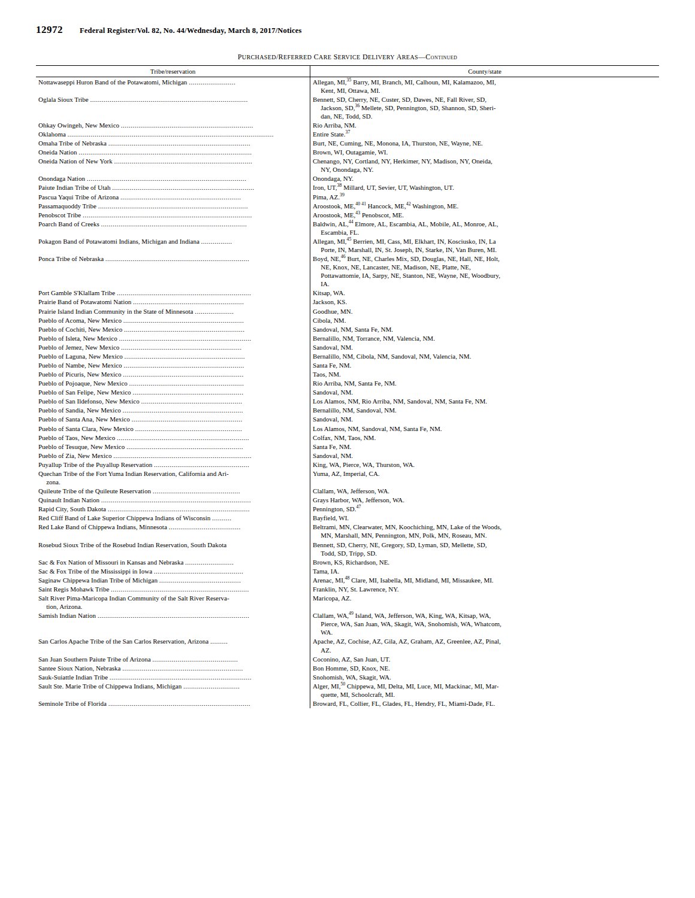12972
Federal Register/Vol. 82, No. 44/Wednesday, March 8, 2017/Notices
PURCHASED/REFERRED CARE SERVICE DELIVERY AREAS—Continued
| Tribe/reservation | County/state |
| --- | --- |
| Nottawaseppi Huron Band of the Potawatomi, Michigan ........................ | Allegan, MI, 35 Barry, MI, Branch, MI, Calhoun, MI, Kalamazoo, MI, Kent, MI, Ottawa, MI. |
| Oglala Sioux Tribe ................................................................................. | Bennett, SD, Cherry, NE, Custer, SD, Dawes, NE, Fall River, SD, Jackson, SD, 36 Mellete, SD, Pennington, SD, Shannon, SD, Sheri- dan, NE, Todd, SD. |
| Ohkay Owingeh, New Mexico .................................................................... | Rio Arriba, NM. |
| Oklahoma .......................................................................................................... | Entire State. 37 |
| Omaha Tribe of Nebraska ......................................................................... | Burt, NE, Cuming, NE, Monona, IA, Thurston, NE, Wayne, NE. |
| Oneida Nation ......................................................................................... | Brown, WI, Outagamie, WI. |
| Oneida Nation of New York ....................................................................... | Chenango, NY, Cortland, NY, Herkimer, NY, Madison, NY, Oneida, NY, Onondaga, NY. |
| Onondaga Nation .................................................................................. | Onondaga, NY. |
| Paiute Indian Tribe of Utah ......................................................................... | Iron, UT, 38 Millard, UT, Sevier, UT, Washington, UT. |
| Pascua Yaqui Tribe of Arizona .............................................................. | Pima, AZ. 39 |
| Passamaquoddy Tribe ............................................................................. | Aroostook, ME, 40 41 Hancock, ME, 42 Washington, ME. |
| Penobscot Tribe ....................................................................................... | Aroostook, ME, 43 Penobscot, ME. |
| Poarch Band of Creeks ........................................................................... | Baldwin, AL, 44 Elmore, AL, Escambia, AL, Mobile, AL, Monroe, AL, Escambia, FL. |
| Pokagon Band of Potawatomi Indians, Michigan and Indiana ................ | Allegan, MI, 45 Berrien, MI, Cass, MI, Elkhart, IN, Kosciusko, IN, La Porte, IN, Marshall, IN, St. Joseph, IN, Starke, IN, Van Buren, MI. |
| Ponca Tribe of Nebraska .......................................................................... | Boyd, NE, 46 Burt, NE, Charles Mix, SD, Douglas, NE, Hall, NE, Holt, NE, Knox, NE, Lancaster, NE, Madison, NE, Platte, NE, Pottawattomie, IA, Sarpy, NE, Stanton, NE, Wayne, NE, Woodbury, IA. |
| Port Gamble S'Klallam Tribe ..................................................................... | Kitsap, WA. |
| Prairie Band of Potawatomi Nation ......................................................... | Jackson, KS. |
| Prairie Island Indian Community in the State of Minnesota .................... | Goodhue, MN. |
| Pueblo of Acoma, New Mexico .............................................................. | Cibola, NM. |
| Pueblo of Cochiti, New Mexico .............................................................. | Sandoval, NM, Santa Fe, NM. |
| Pueblo of Isleta, New Mexico .................................................................... | Bernalillo, NM, Torrance, NM, Valencia, NM. |
| Pueblo of Jemez, New Mexico .............................................................. | Sandoval, NM. |
| Pueblo of Laguna, New Mexico .............................................................. | Bernalillo, NM, Cibola, NM, Sandoval, NM, Valencia, NM. |
| Pueblo of Nambe, New Mexico .............................................................. | Santa Fe, NM. |
| Pueblo of Picuris, New Mexico .............................................................. | Taos, NM. |
| Pueblo of Pojoaque, New Mexico ........................................................... | Rio Arriba, NM, Santa Fe, NM. |
| Pueblo of San Felipe, New Mexico ......................................................... | Sandoval, NM. |
| Pueblo of San Ildefonso, New Mexico .................................................... | Los Alamos, NM, Rio Arriba, NM, Sandoval, NM, Santa Fe, NM. |
| Pueblo of Sandia, New Mexico .............................................................. | Bernalillo, NM, Sandoval, NM. |
| Pueblo of Santa Ana, New Mexico ......................................................... | Sandoval, NM. |
| Pueblo of Santa Clara, New Mexico ....................................................... | Los Alamos, NM, Sandoval, NM, Santa Fe, NM. |
| Pueblo of Taos, New Mexico .................................................................... | Colfax, NM, Taos, NM. |
| Pueblo of Tesuque, New Mexico ............................................................ | Santa Fe, NM. |
| Pueblo of Zia, New Mexico ....................................................................... | Sandoval, NM. |
| Puyallup Tribe of the Puyallup Reservation ................................................. | King, WA, Pierce, WA, Thurston, WA. |
| Quechan Tribe of the Fort Yuma Indian Reservation, California and Ari- zona. | Yuma, AZ, Imperial, CA. |
| Quileute Tribe of the Quileute Reservation ............................................. | Clallam, WA, Jefferson, WA. |
| Quinault Indian Nation ............................................................................. | Grays Harbor, WA, Jefferson, WA. |
| Rapid City, South Dakota ......................................................................... | Pennington, SD. 47 |
| Red Cliff Band of Lake Superior Chippewa Indians of Wisconsin .......... | Bayfield, WI. |
| Red Lake Band of Chippewa Indians, Minnesota ..................................... | Beltrami, MN, Clearwater, MN, Koochiching, MN, Lake of the Woods, MN, Marshall, MN, Pennington, MN, Polk, MN, Roseau, MN. |
| Rosebud Sioux Tribe of the Rosebud Indian Reservation, South Dakota | Bennett, SD, Cherry, NE, Gregory, SD, Lyman, SD, Mellette, SD, Todd, SD, Tripp, SD. |
| Sac & Fox Nation of Missouri in Kansas and Nebraska ......................... | Brown, KS, Richardson, NE. |
| Sac & Fox Tribe of the Mississippi in Iowa .............................................. | Tama, IA. |
| Saginaw Chippewa Indian Tribe of Michigan .......................................... | Arenac, MI, 48 Clare, MI, Isabella, MI, Midland, MI, Missaukee, MI. |
| Saint Regis Mohawk Tribe ....................................................................... | Franklin, NY, St. Lawrence, NY. |
| Salt River Pima-Maricopa Indian Community of the Salt River Reserva- tion, Arizona. | Maricopa, AZ. |
| Samish Indian Nation .............................................................................. | Clallam, WA, 49 Island, WA, Jefferson, WA, King, WA, Kitsap, WA, Pierce, WA, San Juan, WA, Skagit, WA, Snohomish, WA, Whatcom, WA. |
| San Carlos Apache Tribe of the San Carlos Reservation, Arizona ......... | Apache, AZ, Cochise, AZ, Gila, AZ, Graham, AZ, Greenlee, AZ, Pinal, AZ. |
| San Juan Southern Paiute Tribe of Arizona ............................................ | Coconino, AZ, San Juan, UT. |
| Santee Sioux Nation, Nebraska .............................................................. | Bon Homme, SD, Knox, NE. |
| Sauk-Suiattle Indian Tribe ......................................................................... | Snohomish, WA, Skagit, WA. |
| Sault Ste. Marie Tribe of Chippewa Indians, Michigan ............................. | Alger, MI, 50 Chippewa, MI, Delta, MI, Luce, MI, Mackinac, MI, Mar- quette, MI, Schoolcraft, MI. |
| Seminole Tribe of Florida ......................................................................... | Broward, FL, Collier, FL, Glades, FL, Hendry, FL, Miami-Dade, FL. |